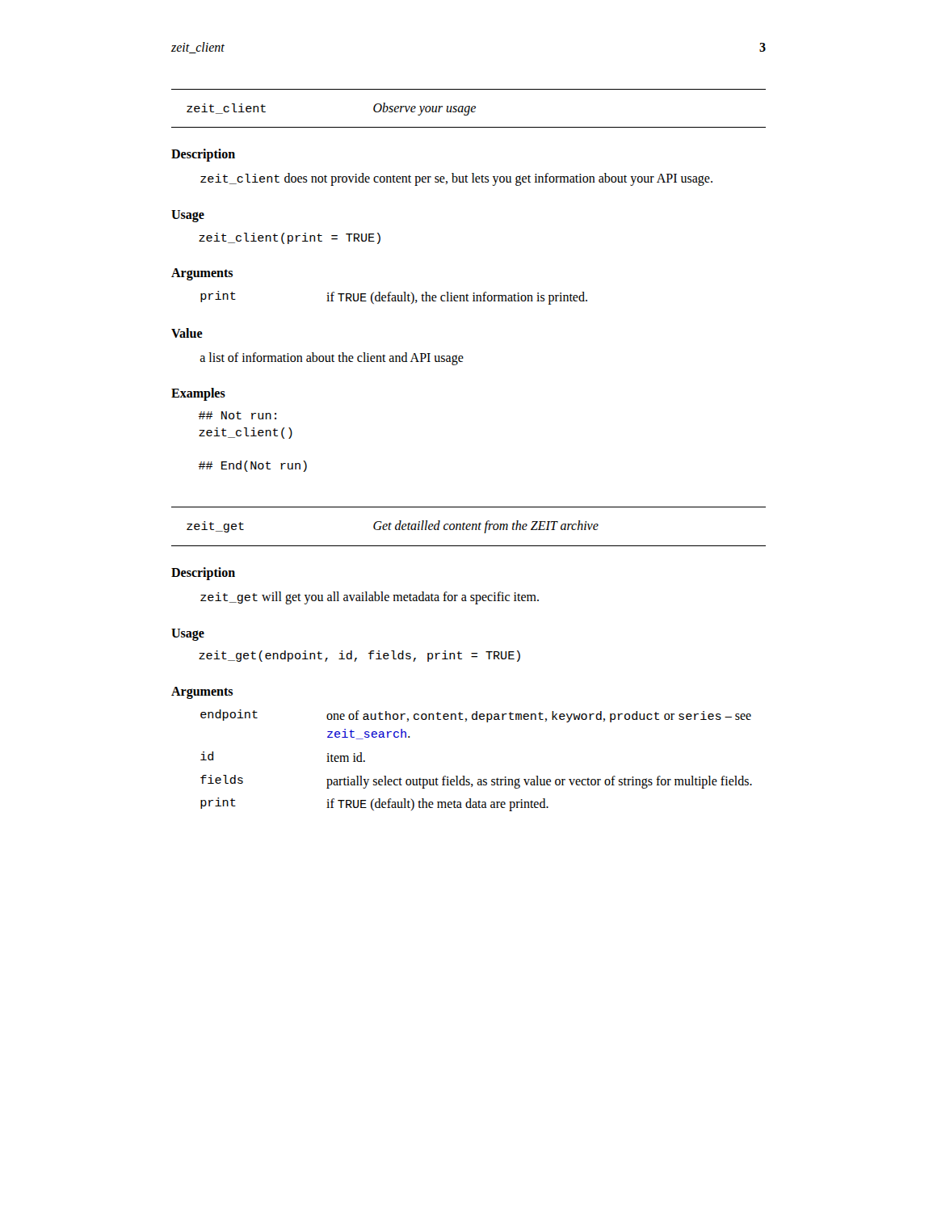zeit_client 3
zeit_client Observe your usage
Description
zeit_client does not provide content per se, but lets you get information about your API usage.
Usage
zeit_client(print = TRUE)
Arguments
print
if TRUE (default), the client information is printed.
Value
a list of information about the client and API usage
Examples
## Not run: 
zeit_client()

## End(Not run)
zeit_get Get detailled content from the ZEIT archive
Description
zeit_get will get you all available metadata for a specific item.
Usage
zeit_get(endpoint, id, fields, print = TRUE)
Arguments
endpoint
one of author, content, department, keyword, product or series – see zeit_search.
id
item id.
fields
partially select output fields, as string value or vector of strings for multiple fields.
print
if TRUE (default) the meta data are printed.